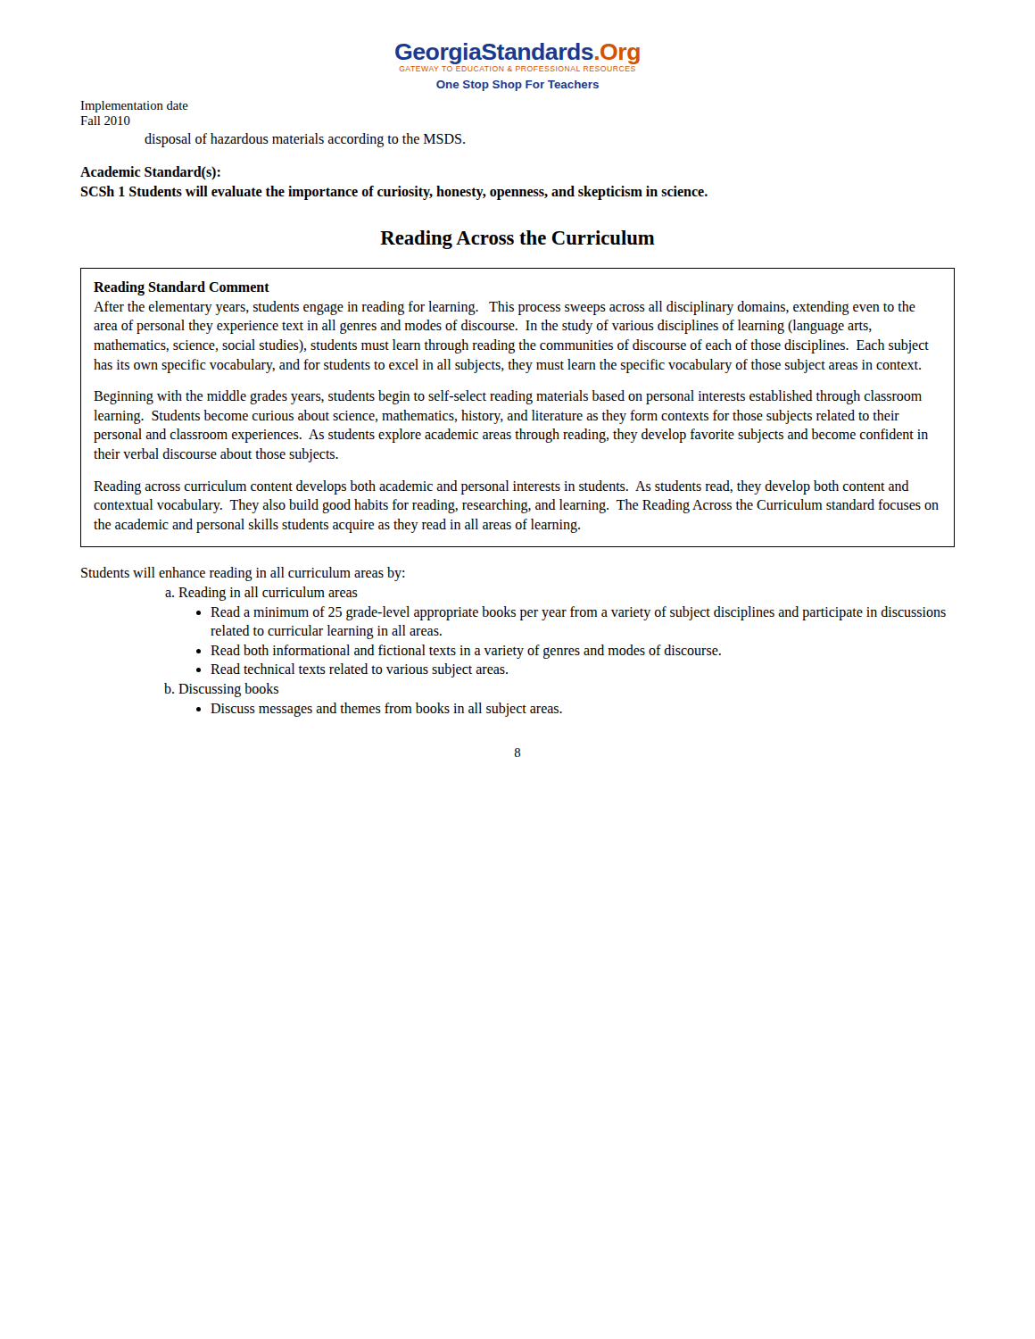Georgia Standards.Org
GATEWAY TO EDUCATION & PROFESSIONAL RESOURCES
One Stop Shop For Teachers
Implementation date
Fall 2010
disposal of hazardous materials according to the MSDS.
Academic Standard(s):
SCSh 1 Students will evaluate the importance of curiosity, honesty, openness, and skepticism in science.
Reading Across the Curriculum
Reading Standard Comment
After the elementary years, students engage in reading for learning. This process sweeps across all disciplinary domains, extending even to the area of personal they experience text in all genres and modes of discourse. In the study of various disciplines of learning (language arts, mathematics, science, social studies), students must learn through reading the communities of discourse of each of those disciplines. Each subject has its own specific vocabulary, and for students to excel in all subjects, they must learn the specific vocabulary of those subject areas in context.
Beginning with the middle grades years, students begin to self-select reading materials based on personal interests established through classroom learning. Students become curious about science, mathematics, history, and literature as they form contexts for those subjects related to their personal and classroom experiences. As students explore academic areas through reading, they develop favorite subjects and become confident in their verbal discourse about those subjects.
Reading across curriculum content develops both academic and personal interests in students. As students read, they develop both content and contextual vocabulary. They also build good habits for reading, researching, and learning. The Reading Across the Curriculum standard focuses on the academic and personal skills students acquire as they read in all areas of learning.
Students will enhance reading in all curriculum areas by:
Reading in all curriculum areas
Read a minimum of 25 grade-level appropriate books per year from a variety of subject disciplines and participate in discussions related to curricular learning in all areas.
Read both informational and fictional texts in a variety of genres and modes of discourse.
Read technical texts related to various subject areas.
Discussing books
Discuss messages and themes from books in all subject areas.
8